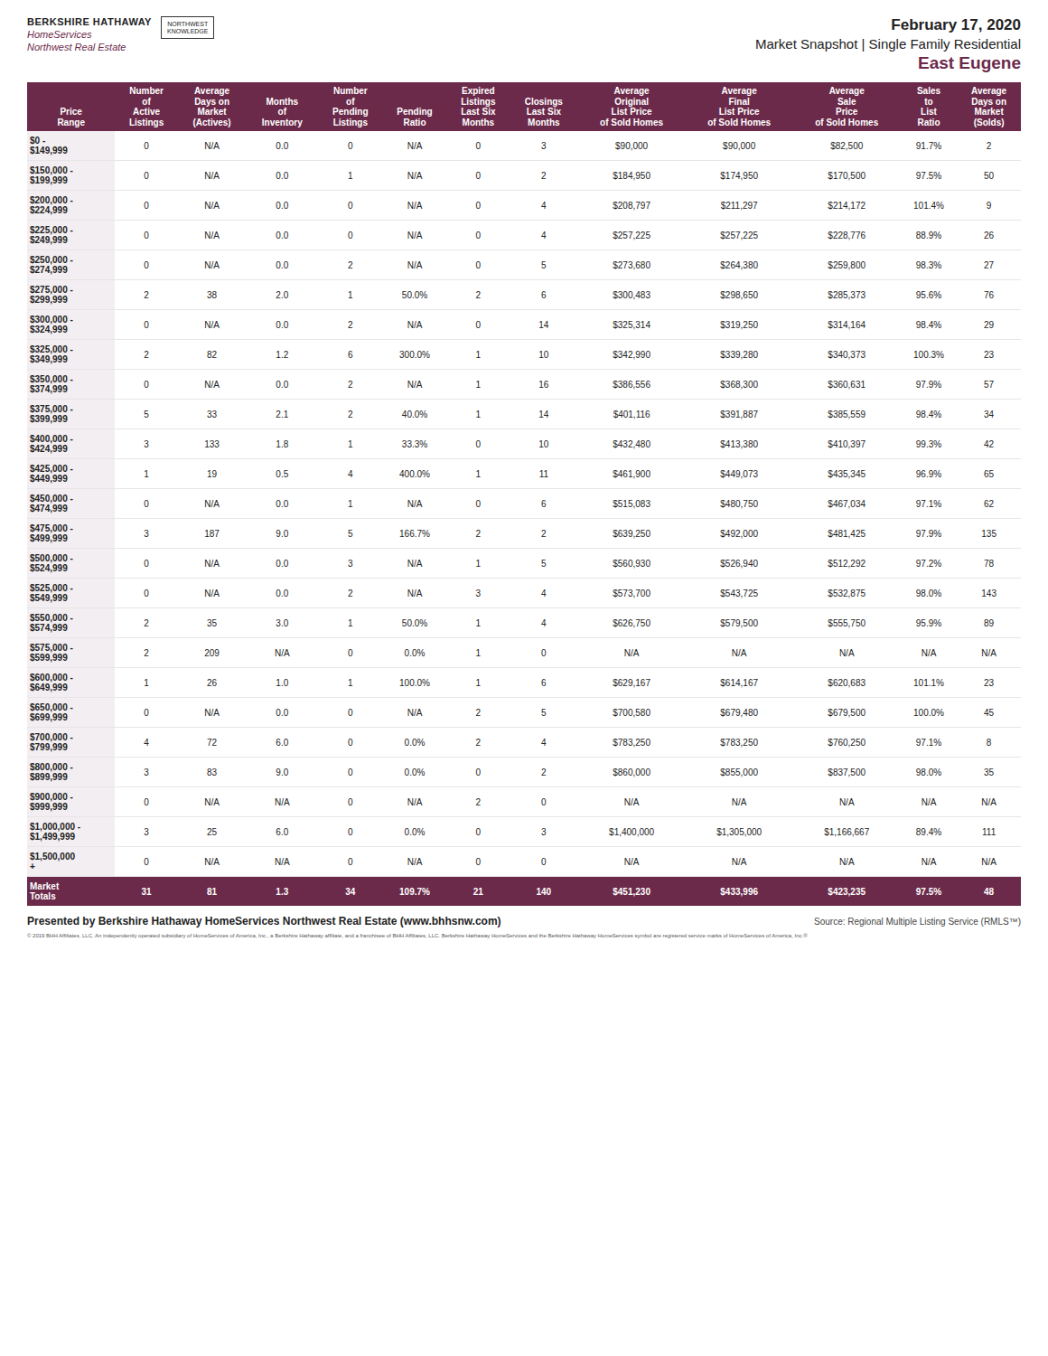BERKSHIRE HATHAWAY
HomeServices
Northwest Real Estate
NORTHWEST
KNOWLEDGE
February 17, 2020
Market Snapshot | Single Family Residential
East Eugene
| Price Range | Number of Active Listings | Average Days on Market (Actives) | Months of Inventory | Number of Pending Listings | Pending Ratio | Expired Listings Last Six Months | Closings Last Six Months | Average Original List Price of Sold Homes | Average Final List Price of Sold Homes | Average Sale Price of Sold Homes | Sales to List Ratio | Average Days on Market (Solds) |
| --- | --- | --- | --- | --- | --- | --- | --- | --- | --- | --- | --- | --- |
| $0 - $149,999 | 0 | N/A | 0.0 | 0 | N/A | 0 | 3 | $90,000 | $90,000 | $82,500 | 91.7% | 2 |
| $150,000 - $199,999 | 0 | N/A | 0.0 | 1 | N/A | 0 | 2 | $184,950 | $174,950 | $170,500 | 97.5% | 50 |
| $200,000 - $224,999 | 0 | N/A | 0.0 | 0 | N/A | 0 | 4 | $208,797 | $211,297 | $214,172 | 101.4% | 9 |
| $225,000 - $249,999 | 0 | N/A | 0.0 | 0 | N/A | 0 | 4 | $257,225 | $257,225 | $228,776 | 88.9% | 26 |
| $250,000 - $274,999 | 0 | N/A | 0.0 | 2 | N/A | 0 | 5 | $273,680 | $264,380 | $259,800 | 98.3% | 27 |
| $275,000 - $299,999 | 2 | 38 | 2.0 | 1 | 50.0% | 2 | 6 | $300,483 | $298,650 | $285,373 | 95.6% | 76 |
| $300,000 - $324,999 | 0 | N/A | 0.0 | 2 | N/A | 0 | 14 | $325,314 | $319,250 | $314,164 | 98.4% | 29 |
| $325,000 - $349,999 | 2 | 82 | 1.2 | 6 | 300.0% | 1 | 10 | $342,990 | $339,280 | $340,373 | 100.3% | 23 |
| $350,000 - $374,999 | 0 | N/A | 0.0 | 2 | N/A | 1 | 16 | $386,556 | $368,300 | $360,631 | 97.9% | 57 |
| $375,000 - $399,999 | 5 | 33 | 2.1 | 2 | 40.0% | 1 | 14 | $401,116 | $391,887 | $385,559 | 98.4% | 34 |
| $400,000 - $424,999 | 3 | 133 | 1.8 | 1 | 33.3% | 0 | 10 | $432,480 | $413,380 | $410,397 | 99.3% | 42 |
| $425,000 - $449,999 | 1 | 19 | 0.5 | 4 | 400.0% | 1 | 11 | $461,900 | $449,073 | $435,345 | 96.9% | 65 |
| $450,000 - $474,999 | 0 | N/A | 0.0 | 1 | N/A | 0 | 6 | $515,083 | $480,750 | $467,034 | 97.1% | 62 |
| $475,000 - $499,999 | 3 | 187 | 9.0 | 5 | 166.7% | 2 | 2 | $639,250 | $492,000 | $481,425 | 97.9% | 135 |
| $500,000 - $524,999 | 0 | N/A | 0.0 | 3 | N/A | 1 | 5 | $560,930 | $526,940 | $512,292 | 97.2% | 78 |
| $525,000 - $549,999 | 0 | N/A | 0.0 | 2 | N/A | 3 | 4 | $573,700 | $543,725 | $532,875 | 98.0% | 143 |
| $550,000 - $574,999 | 2 | 35 | 3.0 | 1 | 50.0% | 1 | 4 | $626,750 | $579,500 | $555,750 | 95.9% | 89 |
| $575,000 - $599,999 | 2 | 209 | N/A | 0 | 0.0% | 1 | 0 | N/A | N/A | N/A | N/A | N/A |
| $600,000 - $649,999 | 1 | 26 | 1.0 | 1 | 100.0% | 1 | 6 | $629,167 | $614,167 | $620,683 | 101.1% | 23 |
| $650,000 - $699,999 | 0 | N/A | 0.0 | 0 | N/A | 2 | 5 | $700,580 | $679,480 | $679,500 | 100.0% | 45 |
| $700,000 - $799,999 | 4 | 72 | 6.0 | 0 | 0.0% | 2 | 4 | $783,250 | $783,250 | $760,250 | 97.1% | 8 |
| $800,000 - $899,999 | 3 | 83 | 9.0 | 0 | 0.0% | 0 | 2 | $860,000 | $855,000 | $837,500 | 98.0% | 35 |
| $900,000 - $999,999 | 0 | N/A | N/A | 0 | N/A | 2 | 0 | N/A | N/A | N/A | N/A | N/A |
| $1,000,000 - $1,499,999 | 3 | 25 | 6.0 | 0 | 0.0% | 0 | 3 | $1,400,000 | $1,305,000 | $1,166,667 | 89.4% | 111 |
| $1,500,000 + | 0 | N/A | N/A | 0 | N/A | 0 | 0 | N/A | N/A | N/A | N/A | N/A |
| Market Totals | 31 | 81 | 1.3 | 34 | 109.7% | 21 | 140 | $451,230 | $433,996 | $423,235 | 97.5% | 48 |
Presented by Berkshire Hathaway HomeServices Northwest Real Estate (www.bhhsnw.com)
Source: Regional Multiple Listing Service (RMLS™)
© 2019 BHH Affiliates, LLC. An independently operated subsidiary of HomeServices of America, Inc., a Berkshire Hathaway affiliate, and a franchisee of BHH Affiliates, LLC. Berkshire Hathaway HomeServices and the Berkshire Hathaway HomeServices symbol are registered service marks of HomeServices of America, Inc.®